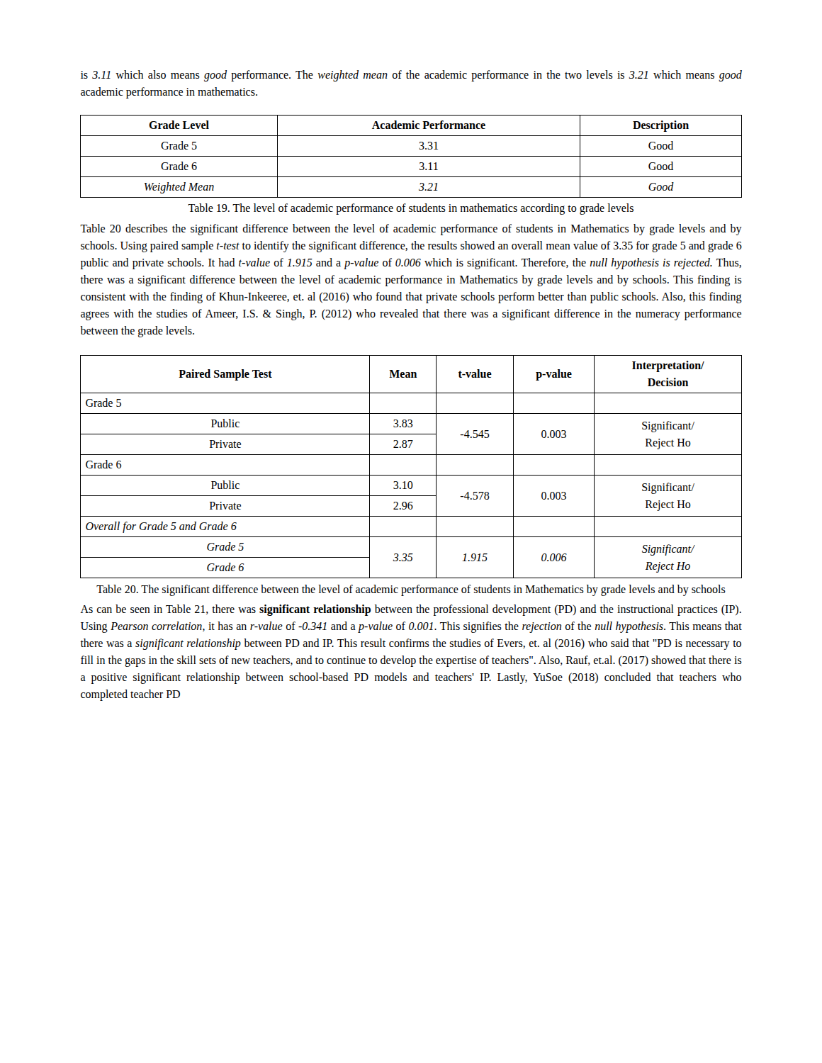is 3.11 which also means good performance. The weighted mean of the academic performance in the two levels is 3.21 which means good academic performance in mathematics.
Table 19. The level of academic performance of students in mathematics according to grade levels
| Grade Level | Academic Performance | Description |
| --- | --- | --- |
| Grade 5 | 3.31 | Good |
| Grade 6 | 3.11 | Good |
| Weighted Mean | 3.21 | Good |
Table 20 describes the significant difference between the level of academic performance of students in Mathematics by grade levels and by schools. Using paired sample t-test to identify the significant difference, the results showed an overall mean value of 3.35 for grade 5 and grade 6 public and private schools. It had t-value of 1.915 and a p-value of 0.006 which is significant. Therefore, the null hypothesis is rejected. Thus, there was a significant difference between the level of academic performance in Mathematics by grade levels and by schools. This finding is consistent with the finding of Khun-Inkeeree, et. al (2016) who found that private schools perform better than public schools. Also, this finding agrees with the studies of Ameer, I.S. & Singh, P. (2012) who revealed that there was a significant difference in the numeracy performance between the grade levels.
Table 20. The significant difference between the level of academic performance of students in Mathematics by grade levels and by schools
| Paired Sample Test | Mean | t-value | p-value | Interpretation/ Decision |
| --- | --- | --- | --- | --- |
| Grade 5 | | | | |
| Public | 3.83 | -4.545 | 0.003 | Significant/ Reject Ho |
| Private | 2.87 |
| Grade 6 | | | | |
| Public | 3.10 | -4.578 | 0.003 | Significant/ Reject Ho |
| Private | 2.96 |
| Overall for Grade 5 and Grade 6 | | | | |
| Grade 5 | 3.35 | 1.915 | 0.006 | Significant/ Reject Ho |
| Grade 6 |
As can be seen in Table 21, there was significant relationship between the professional development (PD) and the instructional practices (IP). Using Pearson correlation, it has an r-value of -0.341 and a p-value of 0.001. This signifies the rejection of the null hypothesis. This means that there was a significant relationship between PD and IP. This result confirms the studies of Evers, et. al (2016) who said that "PD is necessary to fill in the gaps in the skill sets of new teachers, and to continue to develop the expertise of teachers". Also, Rauf, et.al. (2017) showed that there is a positive significant relationship between school-based PD models and teachers' IP. Lastly, YuSoe (2018) concluded that teachers who completed teacher PD